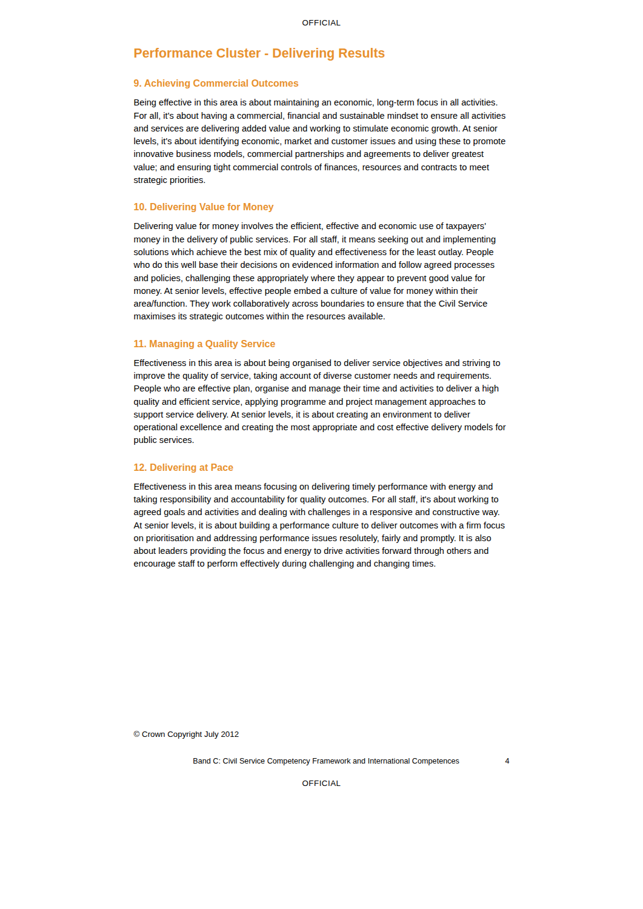OFFICIAL
Performance Cluster - Delivering Results
9. Achieving Commercial Outcomes
Being effective in this area is about maintaining an economic, long-term focus in all activities. For all, it's about having a commercial, financial and sustainable mindset to ensure all activities and services are delivering added value and working to stimulate economic growth. At senior levels, it's about identifying economic, market and customer issues and using these to promote innovative business models, commercial partnerships and agreements to deliver greatest value; and ensuring tight commercial controls of finances, resources and contracts to meet strategic priorities.
10. Delivering Value for Money
Delivering value for money involves the efficient, effective and economic use of taxpayers' money in the delivery of public services. For all staff, it means seeking out and implementing solutions which achieve the best mix of quality and effectiveness for the least outlay. People who do this well base their decisions on evidenced information and follow agreed processes and policies, challenging these appropriately where they appear to prevent good value for money. At senior levels, effective people embed a culture of value for money within their area/function. They work collaboratively across boundaries to ensure that the Civil Service maximises its strategic outcomes within the resources available.
11. Managing a Quality Service
Effectiveness in this area is about being organised to deliver service objectives and striving to improve the quality of service, taking account of diverse customer needs and requirements. People who are effective plan, organise and manage their time and activities to deliver a high quality and efficient service, applying programme and project management approaches to support service delivery. At senior levels, it is about creating an environment to deliver operational excellence and creating the most appropriate and cost effective delivery models for public services.
12. Delivering at Pace
Effectiveness in this area means focusing on delivering timely performance with energy and taking responsibility and accountability for quality outcomes. For all staff, it's about working to agreed goals and activities and dealing with challenges in a responsive and constructive way. At senior levels, it is about building a performance culture to deliver outcomes with a firm focus on prioritisation and addressing performance issues resolutely, fairly and promptly. It is also about leaders providing the focus and energy to drive activities forward through others and encourage staff to perform effectively during challenging and changing times.
© Crown Copyright July 2012
Band C: Civil Service Competency Framework and International Competences 4
OFFICIAL